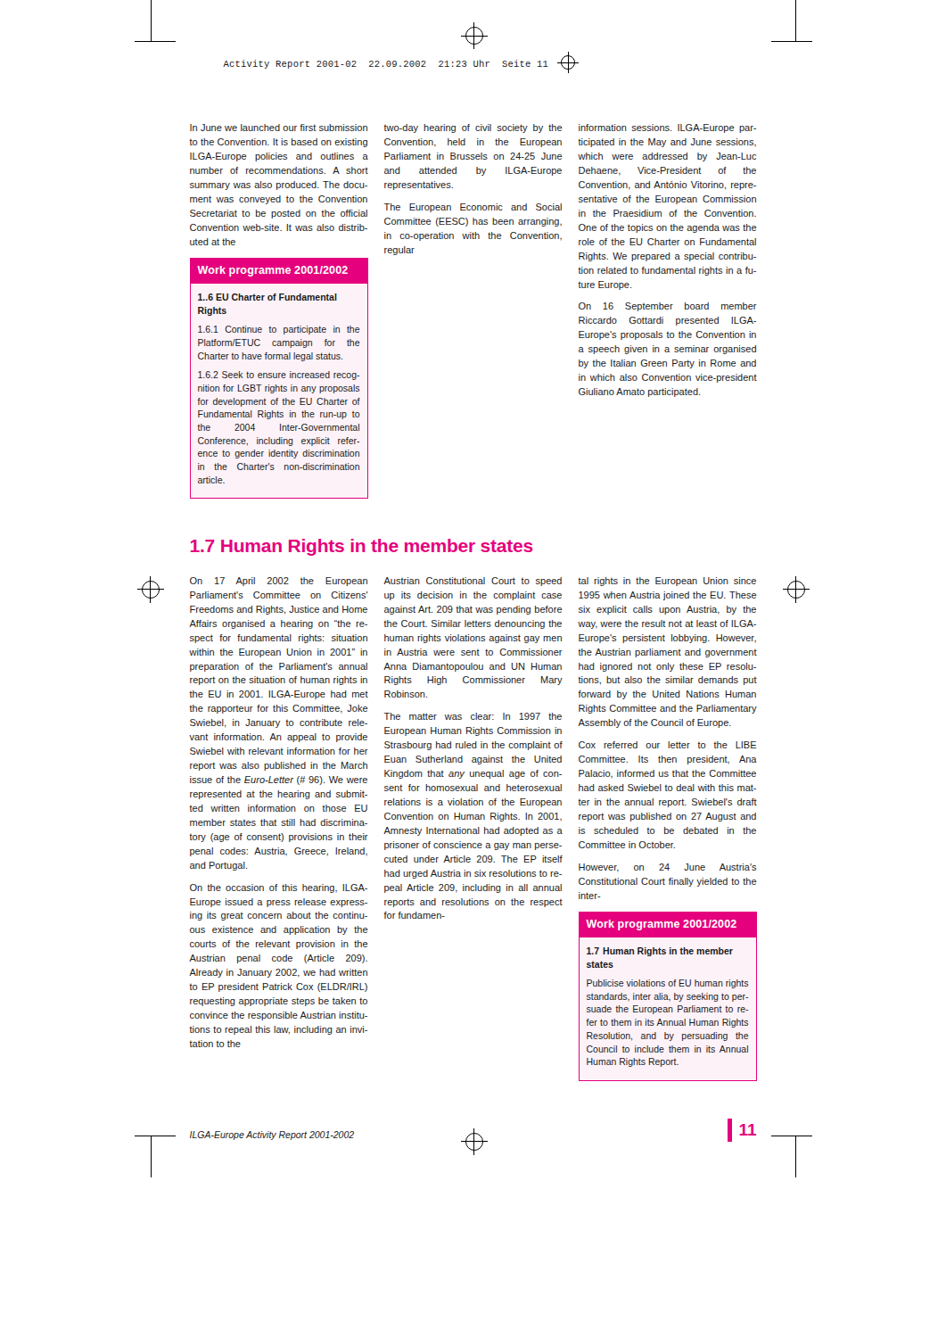Activity Report 2001-02 22.09.2002 21:23 Uhr Seite 11
In June we launched our first submission to the Convention. It is based on existing ILGA-Europe policies and outlines a number of recommendations. A short summary was also produced. The document was conveyed to the Convention Secretariat to be posted on the official Convention web-site. It was also distributed at the
Work programme 2001/2002
1..6 EU Charter of Fundamental Rights
1.6.1 Continue to participate in the Platform/ETUC campaign for the Charter to have formal legal status.
1.6.2 Seek to ensure increased recognition for LGBT rights in any proposals for development of the EU Charter of Fundamental Rights in the run-up to the 2004 Inter-Governmental Conference, including explicit reference to gender identity discrimination in the Charter's non-discrimination article.
two-day hearing of civil society by the Convention, held in the European Parliament in Brussels on 24-25 June and attended by ILGA-Europe representatives.
The European Economic and Social Committee (EESC) has been arranging, in co-operation with the Convention, regular
information sessions. ILGA-Europe participated in the May and June sessions, which were addressed by Jean-Luc Dehaene, Vice-President of the Convention, and António Vitorino, representative of the European Commission in the Praesidium of the Convention. One of the topics on the agenda was the role of the EU Charter on Fundamental Rights. We prepared a special contribution related to fundamental rights in a future Europe.
On 16 September board member Riccardo Gottardi presented ILGA-Europe's proposals to the Convention in a speech given in a seminar organised by the Italian Green Party in Rome and in which also Convention vice-president Giuliano Amato participated.
1.7 Human Rights in the member states
On 17 April 2002 the European Parliament's Committee on Citizens' Freedoms and Rights, Justice and Home Affairs organised a hearing on “the respect for fundamental rights: situation within the European Union in 2001” in preparation of the Parliament's annual report on the situation of human rights in the EU in 2001. ILGA-Europe had met the rapporteur for this Committee, Joke Swiebel, in January to contribute relevant information. An appeal to provide Swiebel with relevant information for her report was also published in the March issue of the Euro-Letter (# 96). We were represented at the hearing and submitted written information on those EU member states that still had discriminatory (age of consent) provisions in their penal codes: Austria, Greece, Ireland, and Portugal.
On the occasion of this hearing, ILGA-Europe issued a press release expressing its great concern about the continuous existence and application by the courts of the relevant provision in the Austrian penal code (Article 209). Already in January 2002, we had written to EP president Patrick Cox (ELDR/IRL) requesting appropriate steps be taken to convince the responsible Austrian institutions to repeal this law, including an invitation to the
Austrian Constitutional Court to speed up its decision in the complaint case against Art. 209 that was pending before the Court. Similar letters denouncing the human rights violations against gay men in Austria were sent to Commissioner Anna Diamantopoulou and UN Human Rights High Commissioner Mary Robinson.
The matter was clear: In 1997 the European Human Rights Commission in Strasbourg had ruled in the complaint of Euan Sutherland against the United Kingdom that any unequal age of consent for homosexual and heterosexual relations is a violation of the European Convention on Human Rights. In 2001, Amnesty International had adopted as a prisoner of conscience a gay man persecuted under Article 209. The EP itself had urged Austria in six resolutions to repeal Article 209, including in all annual reports and resolutions on the respect for fundamen-
tal rights in the European Union since 1995 when Austria joined the EU. These six explicit calls upon Austria, by the way, were the result not at least of ILGA-Europe's persistent lobbying. However, the Austrian parliament and government had ignored not only these EP resolutions, but also the similar demands put forward by the United Nations Human Rights Committee and the Parliamentary Assembly of the Council of Europe.
Cox referred our letter to the LIBE Committee. Its then president, Ana Palacio, informed us that the Committee had asked Swiebel to deal with this matter in the annual report. Swiebel's draft report was published on 27 August and is scheduled to be debated in the Committee in October.
However, on 24 June Austria's Constitutional Court finally yielded to the inter-
Work programme 2001/2002
1.7 Human Rights in the member states
Publicise violations of EU human rights standards, inter alia, by seeking to persuade the European Parliament to refer to them in its Annual Human Rights Resolution, and by persuading the Council to include them in its Annual Human Rights Report.
ILGA-Europe Activity Report 2001-2002
11